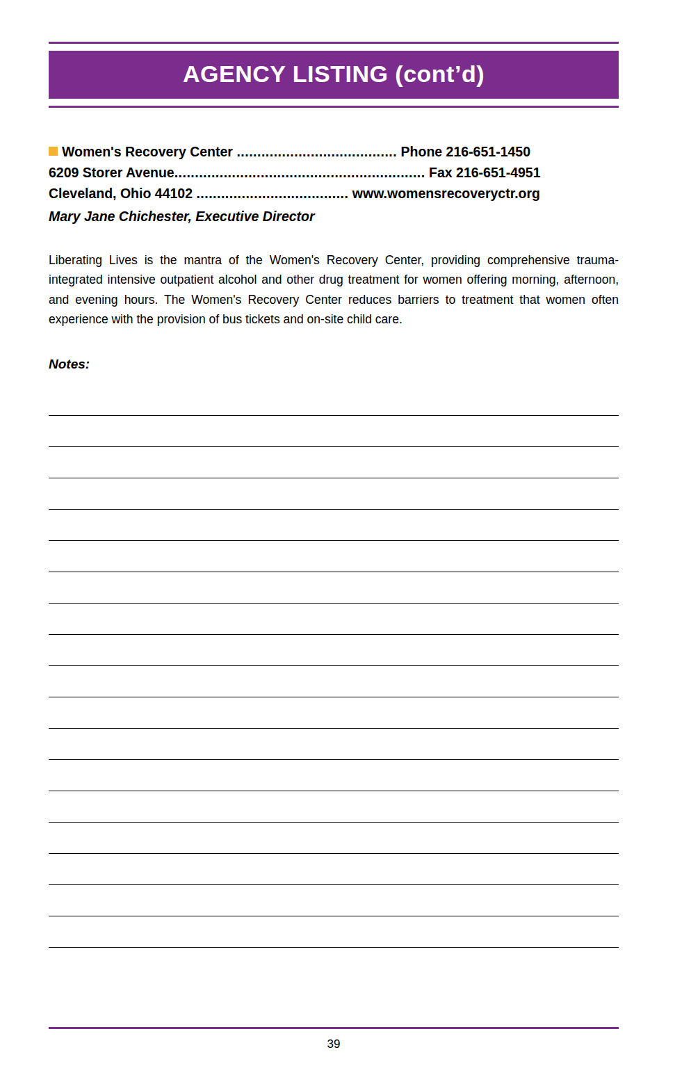AGENCY LISTING (cont’d)
Women's Recovery Center ....................................... Phone 216-651-1450
6209 Storer Avenue............................................................. Fax 216-651-4951
Cleveland, Ohio 44102 ..................................... www.womensrecoveryctr.org
Mary Jane Chichester, Executive Director
Liberating Lives is the mantra of the Women's Recovery Center, providing comprehensive trauma-integrated intensive outpatient alcohol and other drug treatment for women offering morning, afternoon, and evening hours. The Women's Recovery Center reduces barriers to treatment that women often experience with the provision of bus tickets and on-site child care.
Notes:
39